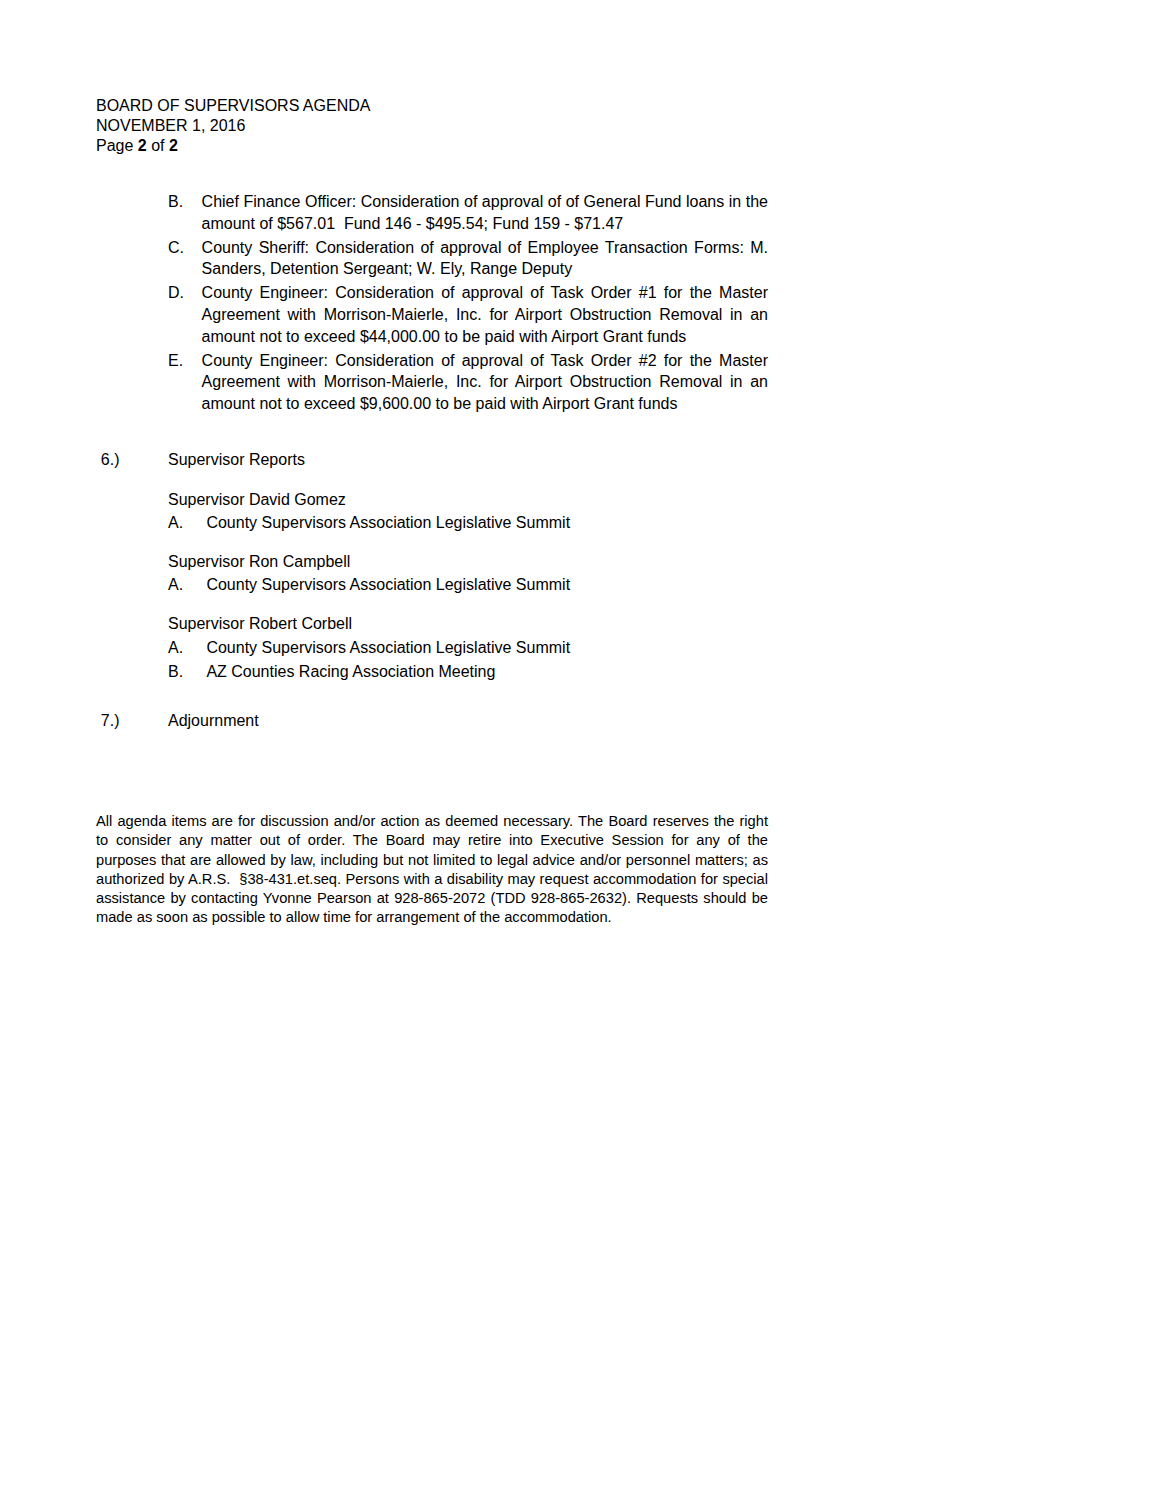BOARD OF SUPERVISORS AGENDA
NOVEMBER 1, 2016
Page 2 of 2
B. Chief Finance Officer: Consideration of approval of of General Fund loans in the amount of $567.01 Fund 146 - $495.54; Fund 159 - $71.47
C. County Sheriff: Consideration of approval of Employee Transaction Forms: M. Sanders, Detention Sergeant; W. Ely, Range Deputy
D. County Engineer: Consideration of approval of Task Order #1 for the Master Agreement with Morrison-Maierle, Inc. for Airport Obstruction Removal in an amount not to exceed $44,000.00 to be paid with Airport Grant funds
E. County Engineer: Consideration of approval of Task Order #2 for the Master Agreement with Morrison-Maierle, Inc. for Airport Obstruction Removal in an amount not to exceed $9,600.00 to be paid with Airport Grant funds
6.)
Supervisor Reports
Supervisor David Gomez
A. County Supervisors Association Legislative Summit
Supervisor Ron Campbell
A. County Supervisors Association Legislative Summit
Supervisor Robert Corbell
A. County Supervisors Association Legislative Summit
B. AZ Counties Racing Association Meeting
7.)
Adjournment
All agenda items are for discussion and/or action as deemed necessary. The Board reserves the right to consider any matter out of order. The Board may retire into Executive Session for any of the purposes that are allowed by law, including but not limited to legal advice and/or personnel matters; as authorized by A.R.S. §38-431.et.seq. Persons with a disability may request accommodation for special assistance by contacting Yvonne Pearson at 928-865-2072 (TDD 928-865-2632). Requests should be made as soon as possible to allow time for arrangement of the accommodation.